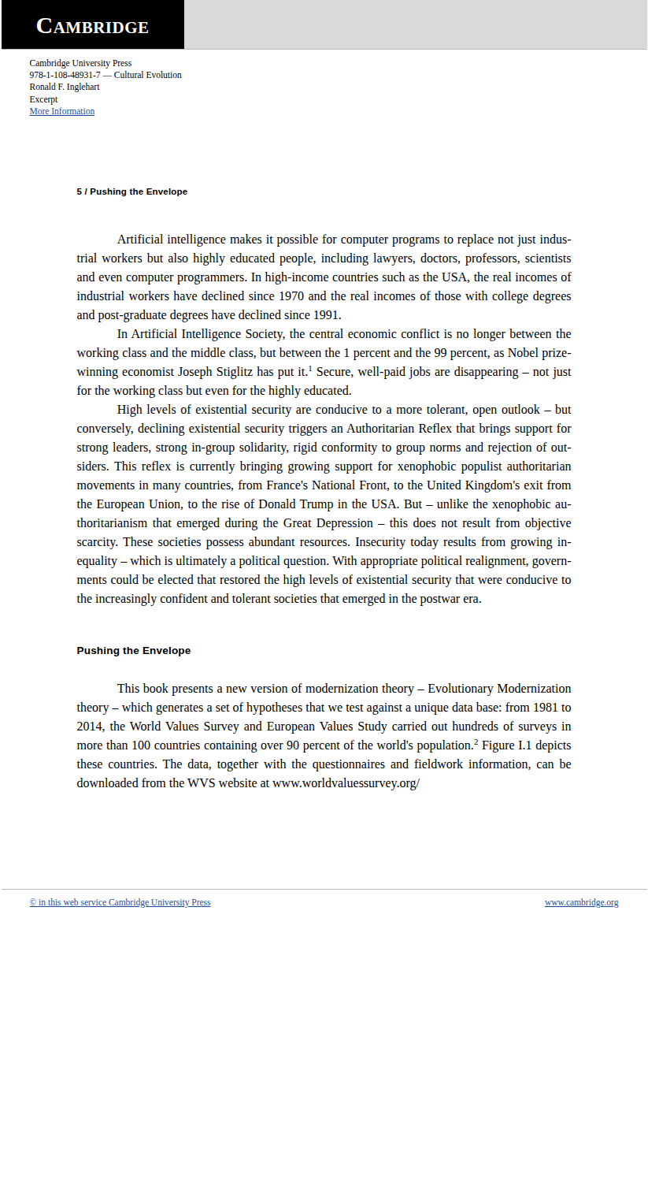Cambridge
Cambridge University Press
978-1-108-48931-7 — Cultural Evolution
Ronald F. Inglehart
Excerpt
More Information
5 / Pushing the Envelope
Artificial intelligence makes it possible for computer programs to replace not just industrial workers but also highly educated people, including lawyers, doctors, professors, scientists and even computer programmers. In high-income countries such as the USA, the real incomes of industrial workers have declined since 1970 and the real incomes of those with college degrees and post-graduate degrees have declined since 1991.
In Artificial Intelligence Society, the central economic conflict is no longer between the working class and the middle class, but between the 1 percent and the 99 percent, as Nobel prize-winning economist Joseph Stiglitz has put it.1 Secure, well-paid jobs are disappearing – not just for the working class but even for the highly educated.
High levels of existential security are conducive to a more tolerant, open outlook – but conversely, declining existential security triggers an Authoritarian Reflex that brings support for strong leaders, strong in-group solidarity, rigid conformity to group norms and rejection of outsiders. This reflex is currently bringing growing support for xenophobic populist authoritarian movements in many countries, from France's National Front, to the United Kingdom's exit from the European Union, to the rise of Donald Trump in the USA. But – unlike the xenophobic authoritarianism that emerged during the Great Depression – this does not result from objective scarcity. These societies possess abundant resources. Insecurity today results from growing inequality – which is ultimately a political question. With appropriate political realignment, governments could be elected that restored the high levels of existential security that were conducive to the increasingly confident and tolerant societies that emerged in the postwar era.
Pushing the Envelope
This book presents a new version of modernization theory – Evolutionary Modernization theory – which generates a set of hypotheses that we test against a unique data base: from 1981 to 2014, the World Values Survey and European Values Study carried out hundreds of surveys in more than 100 countries containing over 90 percent of the world's population.2 Figure I.1 depicts these countries. The data, together with the questionnaires and fieldwork information, can be downloaded from the WVS website at www.worldvaluessurvey.org/
© in this web service Cambridge University Press www.cambridge.org